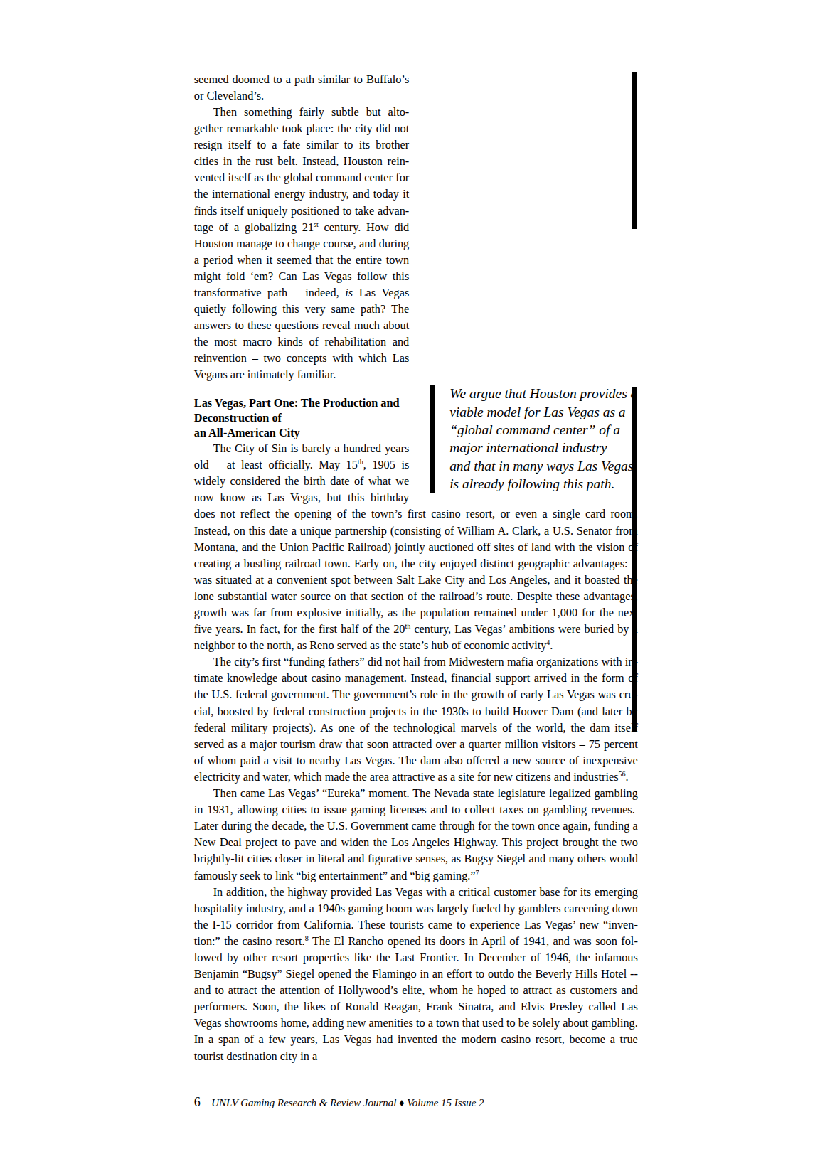seemed doomed to a path similar to Buffalo’s or Cleveland’s.
Then something fairly subtle but altogether remarkable took place: the city did not resign itself to a fate similar to its brother cities in the rust belt. Instead, Houston reinvented itself as the global command center for the international energy industry, and today it finds itself uniquely positioned to take advantage of a globalizing 21st century. How did Houston manage to change course, and during a period when it seemed that the entire town might fold ‘em? Can Las Vegas follow this transformative path – indeed, is Las Vegas quietly following this very same path? The answers to these questions reveal much about the most macro kinds of rehabilitation and reinvention – two concepts with which Las Vegans are intimately familiar.
We argue that Houston provides a viable model for Las Vegas as a “global command center” of a major international industry – and that in many ways Las Vegas is already following this path.
Las Vegas, Part One: The Production and Deconstruction of
an All-American City
The City of Sin is barely a hundred years old – at least officially. May 15th, 1905 is widely considered the birth date of what we now know as Las Vegas, but this birthday does not reflect the opening of the town’s first casino resort, or even a single card room. Instead, on this date a unique partnership (consisting of William A. Clark, a U.S. Senator from Montana, and the Union Pacific Railroad) jointly auctioned off sites of land with the vision of creating a bustling railroad town. Early on, the city enjoyed distinct geographic advantages: it was situated at a convenient spot between Salt Lake City and Los Angeles, and it boasted the lone substantial water source on that section of the railroad’s route. Despite these advantages, growth was far from explosive initially, as the population remained under 1,000 for the next five years. In fact, for the first half of the 20th century, Las Vegas’ ambitions were buried by a neighbor to the north, as Reno served as the state’s hub of economic activity4.
The city’s first “funding fathers” did not hail from Midwestern mafia organizations with intimate knowledge about casino management. Instead, financial support arrived in the form of the U.S. federal government. The government’s role in the growth of early Las Vegas was crucial, boosted by federal construction projects in the 1930s to build Hoover Dam (and later by federal military projects). As one of the technological marvels of the world, the dam itself served as a major tourism draw that soon attracted over a quarter million visitors – 75 percent of whom paid a visit to nearby Las Vegas. The dam also offered a new source of inexpensive electricity and water, which made the area attractive as a site for new citizens and industries56.
Then came Las Vegas’ “Eureka” moment. The Nevada state legislature legalized gambling in 1931, allowing cities to issue gaming licenses and to collect taxes on gambling revenues. Later during the decade, the U.S. Government came through for the town once again, funding a New Deal project to pave and widen the Los Angeles Highway. This project brought the two brightly-lit cities closer in literal and figurative senses, as Bugsy Siegel and many others would famously seek to link “big entertainment” and “big gaming.”7
In addition, the highway provided Las Vegas with a critical customer base for its emerging hospitality industry, and a 1940s gaming boom was largely fueled by gamblers careening down the I-15 corridor from California. These tourists came to experience Las Vegas’ new “invention:” the casino resort.8 The El Rancho opened its doors in April of 1941, and was soon followed by other resort properties like the Last Frontier. In December of 1946, the infamous Benjamin “Bugsy” Siegel opened the Flamingo in an effort to outdo the Beverly Hills Hotel -- and to attract the attention of Hollywood’s elite, whom he hoped to attract as customers and performers. Soon, the likes of Ronald Reagan, Frank Sinatra, and Elvis Presley called Las Vegas showrooms home, adding new amenities to a town that used to be solely about gambling. In a span of a few years, Las Vegas had invented the modern casino resort, become a true tourist destination city in a
6 UNLV Gaming Research & Review Journal ♦ Volume 15 Issue 2